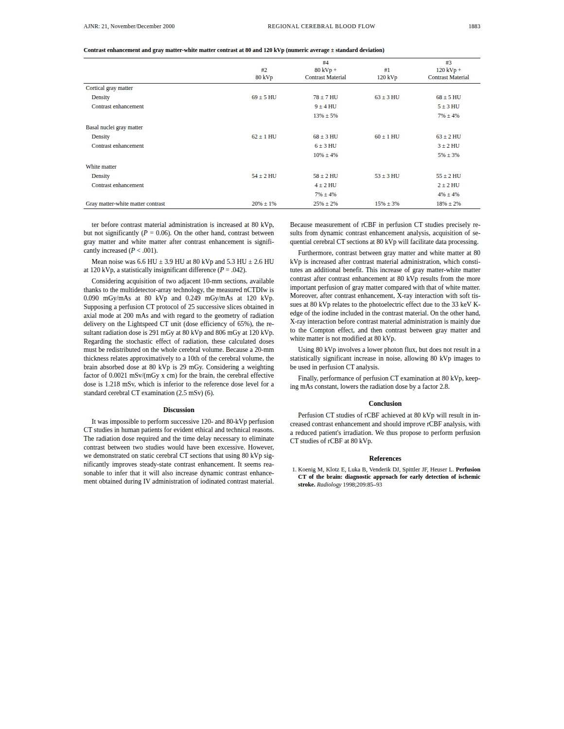AJNR: 21, November/December 2000
Regional Cerebral Blood Flow
1883
Contrast enhancement and gray matter-white matter contrast at 80 and 120 kVp (numeric average ± standard deviation)
| | | #4 | | #3 |
| --- | --- | --- | --- | --- |
| | #2 | 80 kVp + | #1 | 120 kVp + |
| | 80 kVp | Contrast Material | 120 kVp | Contrast Material |
| Cortical gray matter | | | | |
| Density | 69 ± 5 HU | 78 ± 7 HU | 63 ± 3 HU | 68 ± 5 HU |
| Contrast enhancement | | 9 ± 4 HU | | 5 ± 3 HU |
| | | 13% ± 5% | | 7% ± 4% |
| Basal nuclei gray matter | | | | |
| Density | 62 ± 1 HU | 68 ± 3 HU | 60 ± 1 HU | 63 ± 2 HU |
| Contrast enhancement | | 6 ± 3 HU | | 3 ± 2 HU |
| | | 10% ± 4% | | 5% ± 3% |
| White matter | | | | |
| Density | 54 ± 2 HU | 58 ± 2 HU | 53 ± 3 HU | 55 ± 2 HU |
| Contrast enhancement | | 4 ± 2 HU | | 2 ± 2 HU |
| | | 7% ± 4% | | 4% ± 4% |
| Gray matter-white matter contrast | 20% ± 1% | 25% ± 2% | 15% ± 3% | 18% ± 2% |
ter before contrast material administration is increased at 80 kVp, but not significantly (P = 0.06). On the other hand, contrast between gray matter and white matter after contrast enhancement is significantly increased (P < .001).
Mean noise was 6.6 HU ± 3.9 HU at 80 kVp and 5.3 HU ± 2.6 HU at 120 kVp, a statistically insignificant difference (P = .042).
Considering acquisition of two adjacent 10-mm sections, available thanks to the multidetector-array technology, the measured nCTDIw is 0.090 mGy/mAs at 80 kVp and 0.249 mGy/mAs at 120 kVp. Supposing a perfusion CT protocol of 25 successive slices obtained in axial mode at 200 mAs and with regard to the geometry of radiation delivery on the Lightspeed CT unit (dose efficiency of 65%), the resultant radiation dose is 291 mGy at 80 kVp and 806 mGy at 120 kVp. Regarding the stochastic effect of radiation, these calculated doses must be redistributed on the whole cerebral volume. Because a 20-mm thickness relates approximatively to a 10th of the cerebral volume, the brain absorbed dose at 80 kVp is 29 mGy. Considering a weighting factor of 0.0021 mSv/(mGy x cm) for the brain, the cerebral effective dose is 1.218 mSv, which is inferior to the reference dose level for a standard cerebral CT examination (2.5 mSv) (6).
Discussion
It was impossible to perform successive 120- and 80-kVp perfusion CT studies in human patients for evident ethical and technical reasons. The radiation dose required and the time delay necessary to eliminate contrast between two studies would have been excessive. However, we demonstrated on static cerebral CT sections that using 80 kVp significantly improves steady-state contrast enhancement. It seems reasonable to infer that it will also increase dynamic contrast enhancement obtained during IV administration of iodinated contrast material. Because measurement of rCBF in perfusion CT studies precisely results from dynamic contrast enhancement analysis, acquisition of sequential cerebral CT sections at 80 kVp will facilitate data processing.
Furthermore, contrast between gray matter and white matter at 80 kVp is increased after contrast material administration, which constitutes an additional benefit. This increase of gray matter-white matter contrast after contrast enhancement at 80 kVp results from the more important perfusion of gray matter compared with that of white matter. Moreover, after contrast enhancement, X-ray interaction with soft tissues at 80 kVp relates to the photoelectric effect due to the 33 keV K-edge of the iodine included in the contrast material. On the other hand, X-ray interaction before contrast material administration is mainly due to the Compton effect, and then contrast between gray matter and white matter is not modified at 80 kVp.
Using 80 kVp involves a lower photon flux, but does not result in a statistically significant increase in noise, allowing 80 kVp images to be used in perfusion CT analysis.
Finally, performance of perfusion CT examination at 80 kVp, keeping mAs constant, lowers the radiation dose by a factor 2.8.
Conclusion
Perfusion CT studies of rCBF achieved at 80 kVp will result in increased contrast enhancement and should improve rCBF analysis, with a reduced patient's irradiation. We thus propose to perform perfusion CT studies of rCBF at 80 kVp.
References
Koenig M, Klotz E, Luka B, Venderik DJ, Spittler JF, Heuser L. Perfusion CT of the brain: diagnostic approach for early detection of ischemic stroke. Radiology 1998;209:85–93